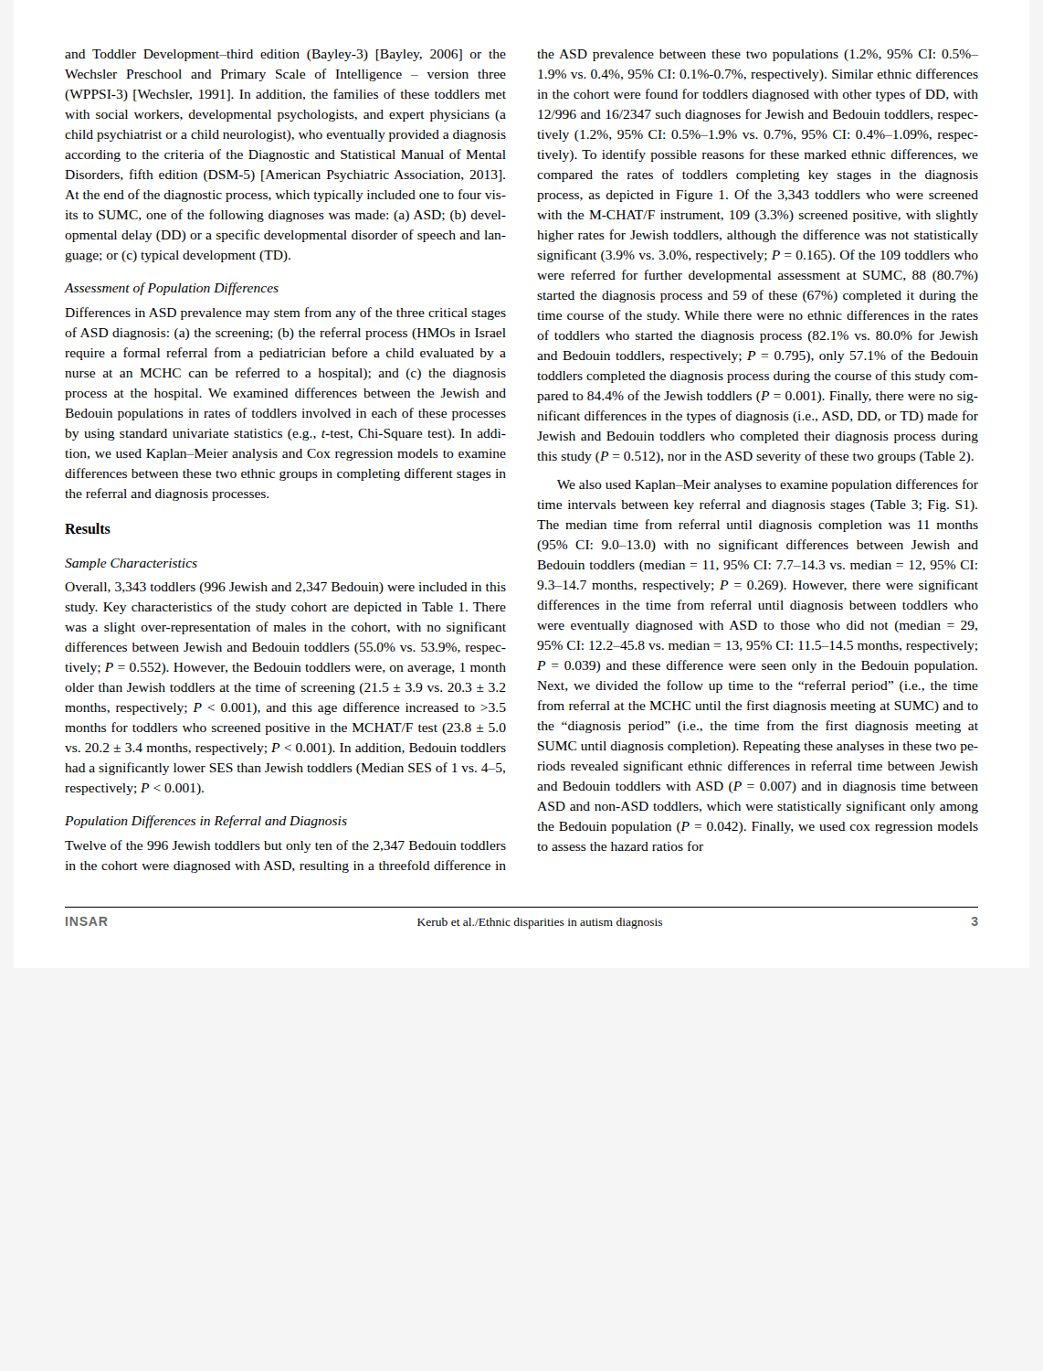and Toddler Development–third edition (Bayley-3) [Bayley, 2006] or the Wechsler Preschool and Primary Scale of Intelligence – version three (WPPSI-3) [Wechsler, 1991]. In addition, the families of these toddlers met with social workers, developmental psychologists, and expert physicians (a child psychiatrist or a child neurologist), who eventually provided a diagnosis according to the criteria of the Diagnostic and Statistical Manual of Mental Disorders, fifth edition (DSM-5) [American Psychiatric Association, 2013]. At the end of the diagnostic process, which typically included one to four visits to SUMC, one of the following diagnoses was made: (a) ASD; (b) developmental delay (DD) or a specific developmental disorder of speech and language; or (c) typical development (TD).
Assessment of Population Differences
Differences in ASD prevalence may stem from any of the three critical stages of ASD diagnosis: (a) the screening; (b) the referral process (HMOs in Israel require a formal referral from a pediatrician before a child evaluated by a nurse at an MCHC can be referred to a hospital); and (c) the diagnosis process at the hospital. We examined differences between the Jewish and Bedouin populations in rates of toddlers involved in each of these processes by using standard univariate statistics (e.g., t-test, Chi-Square test). In addition, we used Kaplan–Meier analysis and Cox regression models to examine differences between these two ethnic groups in completing different stages in the referral and diagnosis processes.
Results
Sample Characteristics
Overall, 3,343 toddlers (996 Jewish and 2,347 Bedouin) were included in this study. Key characteristics of the study cohort are depicted in Table 1. There was a slight over-representation of males in the cohort, with no significant differences between Jewish and Bedouin toddlers (55.0% vs. 53.9%, respectively; P = 0.552). However, the Bedouin toddlers were, on average, 1 month older than Jewish toddlers at the time of screening (21.5 ± 3.9 vs. 20.3 ± 3.2 months, respectively; P < 0.001), and this age difference increased to >3.5 months for toddlers who screened positive in the MCHAT/F test (23.8 ± 5.0 vs. 20.2 ± 3.4 months, respectively; P < 0.001). In addition, Bedouin toddlers had a significantly lower SES than Jewish toddlers (Median SES of 1 vs. 4–5, respectively; P < 0.001).
Population Differences in Referral and Diagnosis
Twelve of the 996 Jewish toddlers but only ten of the 2,347 Bedouin toddlers in the cohort were diagnosed with ASD, resulting in a threefold difference in the ASD prevalence between these two populations (1.2%, 95% CI: 0.5%–1.9% vs. 0.4%, 95% CI: 0.1%-0.7%, respectively). Similar ethnic differences in the cohort were found for toddlers diagnosed with other types of DD, with 12/996 and 16/2347 such diagnoses for Jewish and Bedouin toddlers, respectively (1.2%, 95% CI: 0.5%–1.9% vs. 0.7%, 95% CI: 0.4%–1.09%, respectively). To identify possible reasons for these marked ethnic differences, we compared the rates of toddlers completing key stages in the diagnosis process, as depicted in Figure 1. Of the 3,343 toddlers who were screened with the M-CHAT/F instrument, 109 (3.3%) screened positive, with slightly higher rates for Jewish toddlers, although the difference was not statistically significant (3.9% vs. 3.0%, respectively; P = 0.165). Of the 109 toddlers who were referred for further developmental assessment at SUMC, 88 (80.7%) started the diagnosis process and 59 of these (67%) completed it during the time course of the study. While there were no ethnic differences in the rates of toddlers who started the diagnosis process (82.1% vs. 80.0% for Jewish and Bedouin toddlers, respectively; P = 0.795), only 57.1% of the Bedouin toddlers completed the diagnosis process during the course of this study compared to 84.4% of the Jewish toddlers (P = 0.001). Finally, there were no significant differences in the types of diagnosis (i.e., ASD, DD, or TD) made for Jewish and Bedouin toddlers who completed their diagnosis process during this study (P = 0.512), nor in the ASD severity of these two groups (Table 2).
We also used Kaplan–Meir analyses to examine population differences for time intervals between key referral and diagnosis stages (Table 3; Fig. S1). The median time from referral until diagnosis completion was 11 months (95% CI: 9.0–13.0) with no significant differences between Jewish and Bedouin toddlers (median = 11, 95% CI: 7.7–14.3 vs. median = 12, 95% CI: 9.3–14.7 months, respectively; P = 0.269). However, there were significant differences in the time from referral until diagnosis between toddlers who were eventually diagnosed with ASD to those who did not (median = 29, 95% CI: 12.2–45.8 vs. median = 13, 95% CI: 11.5–14.5 months, respectively; P = 0.039) and these difference were seen only in the Bedouin population. Next, we divided the follow up time to the “referral period” (i.e., the time from referral at the MCHC until the first diagnosis meeting at SUMC) and to the “diagnosis period” (i.e., the time from the first diagnosis meeting at SUMC until diagnosis completion). Repeating these analyses in these two periods revealed significant ethnic differences in referral time between Jewish and Bedouin toddlers with ASD (P = 0.007) and in diagnosis time between ASD and non-ASD toddlers, which were statistically significant only among the Bedouin population (P = 0.042). Finally, we used cox regression models to assess the hazard ratios for
INSAR Kerub et al./Ethnic disparities in autism diagnosis 3